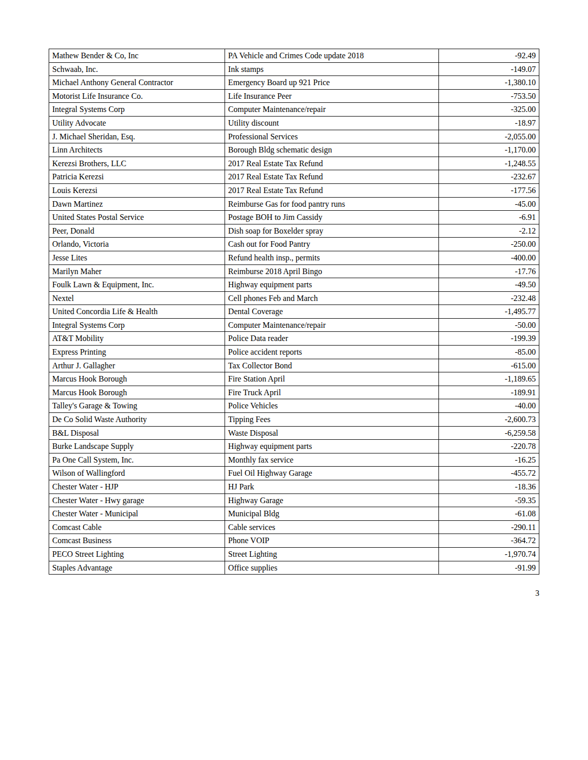| Mathew Bender & Co, Inc | PA Vehicle and Crimes Code update 2018 | -92.49 |
| Schwaab, Inc. | Ink stamps | -149.07 |
| Michael Anthony General Contractor | Emergency Board up 921 Price | -1,380.10 |
| Motorist Life Insurance Co. | Life Insurance Peer | -753.50 |
| Integral Systems Corp | Computer Maintenance/repair | -325.00 |
| Utility Advocate | Utility discount | -18.97 |
| J. Michael Sheridan, Esq. | Professional Services | -2,055.00 |
| Linn Architects | Borough Bldg schematic design | -1,170.00 |
| Kerezsi Brothers, LLC | 2017 Real Estate Tax Refund | -1,248.55 |
| Patricia Kerezsi | 2017 Real Estate Tax Refund | -232.67 |
| Louis Kerezsi | 2017 Real Estate Tax Refund | -177.56 |
| Dawn Martinez | Reimburse Gas for food pantry runs | -45.00 |
| United States Postal Service | Postage BOH to Jim Cassidy | -6.91 |
| Peer, Donald | Dish soap for Boxelder spray | -2.12 |
| Orlando, Victoria | Cash out for Food Pantry | -250.00 |
| Jesse Lites | Refund health insp., permits | -400.00 |
| Marilyn Maher | Reimburse 2018 April Bingo | -17.76 |
| Foulk Lawn & Equipment, Inc. | Highway equipment parts | -49.50 |
| Nextel | Cell phones Feb and March | -232.48 |
| United Concordia Life & Health | Dental Coverage | -1,495.77 |
| Integral Systems Corp | Computer Maintenance/repair | -50.00 |
| AT&T Mobility | Police Data reader | -199.39 |
| Express Printing | Police accident reports | -85.00 |
| Arthur J. Gallagher | Tax Collector Bond | -615.00 |
| Marcus Hook Borough | Fire Station April | -1,189.65 |
| Marcus Hook Borough | Fire Truck April | -189.91 |
| Talley's Garage & Towing | Police Vehicles | -40.00 |
| De Co Solid Waste Authority | Tipping Fees | -2,600.73 |
| B&L Disposal | Waste Disposal | -6,259.58 |
| Burke Landscape Supply | Highway equipment parts | -220.78 |
| Pa One Call System, Inc. | Monthly fax service | -16.25 |
| Wilson of Wallingford | Fuel Oil Highway Garage | -455.72 |
| Chester Water - HJP | HJ Park | -18.36 |
| Chester Water - Hwy garage | Highway Garage | -59.35 |
| Chester Water - Municipal | Municipal Bldg | -61.08 |
| Comcast Cable | Cable services | -290.11 |
| Comcast Business | Phone VOIP | -364.72 |
| PECO Street Lighting | Street Lighting | -1,970.74 |
| Staples Advantage | Office supplies | -91.99 |
3